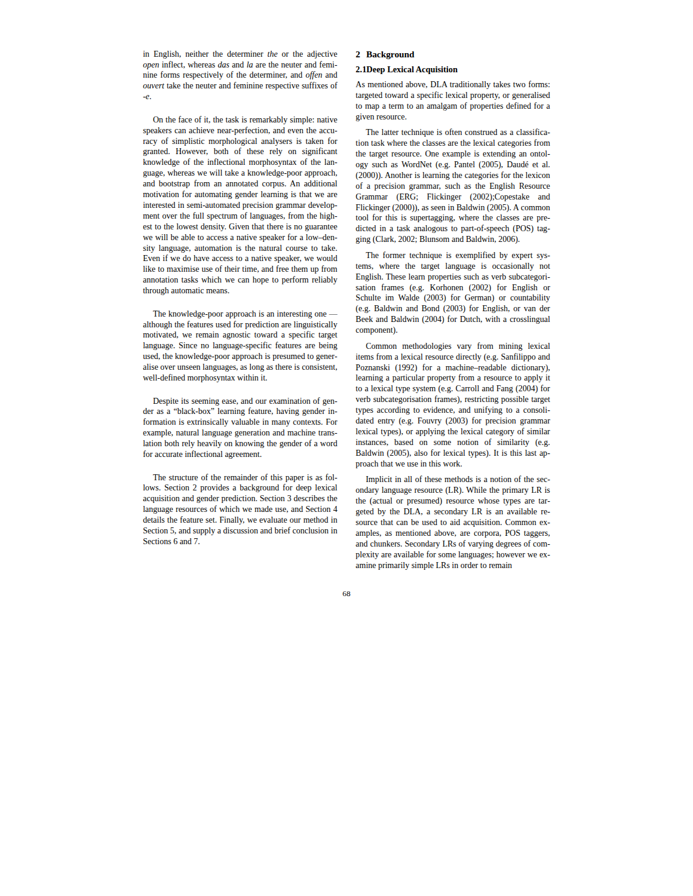in English, neither the determiner the or the adjective open inflect, whereas das and la are the neuter and feminine forms respectively of the determiner, and offen and ouvert take the neuter and feminine respective suffixes of -e.
On the face of it, the task is remarkably simple: native speakers can achieve near-perfection, and even the accuracy of simplistic morphological analysers is taken for granted. However, both of these rely on significant knowledge of the inflectional morphosyntax of the language, whereas we will take a knowledge-poor approach, and bootstrap from an annotated corpus. An additional motivation for automating gender learning is that we are interested in semi-automated precision grammar development over the full spectrum of languages, from the highest to the lowest density. Given that there is no guarantee we will be able to access a native speaker for a low–density language, automation is the natural course to take. Even if we do have access to a native speaker, we would like to maximise use of their time, and free them up from annotation tasks which we can hope to perform reliably through automatic means.
The knowledge-poor approach is an interesting one — although the features used for prediction are linguistically motivated, we remain agnostic toward a specific target language. Since no language-specific features are being used, the knowledge-poor approach is presumed to generalise over unseen languages, as long as there is consistent, well-defined morphosyntax within it.
Despite its seeming ease, and our examination of gender as a “black-box” learning feature, having gender information is extrinsically valuable in many contexts. For example, natural language generation and machine translation both rely heavily on knowing the gender of a word for accurate inflectional agreement.
The structure of the remainder of this paper is as follows. Section 2 provides a background for deep lexical acquisition and gender prediction. Section 3 describes the language resources of which we made use, and Section 4 details the feature set. Finally, we evaluate our method in Section 5, and supply a discussion and brief conclusion in Sections 6 and 7.
2 Background
2.1 Deep Lexical Acquisition
As mentioned above, DLA traditionally takes two forms: targeted toward a specific lexical property, or generalised to map a term to an amalgam of properties defined for a given resource.
The latter technique is often construed as a classification task where the classes are the lexical categories from the target resource. One example is extending an ontology such as WordNet (e.g. Pantel (2005), Daudé et al. (2000)). Another is learning the categories for the lexicon of a precision grammar, such as the English Resource Grammar (ERG; Flickinger (2002);Copestake and Flickinger (2000)), as seen in Baldwin (2005). A common tool for this is supertagging, where the classes are predicted in a task analogous to part-of-speech (POS) tagging (Clark, 2002; Blunsom and Baldwin, 2006).
The former technique is exemplified by expert systems, where the target language is occasionally not English. These learn properties such as verb subcategorisation frames (e.g. Korhonen (2002) for English or Schulte im Walde (2003) for German) or countability (e.g. Baldwin and Bond (2003) for English, or van der Beek and Baldwin (2004) for Dutch, with a crosslingual component).
Common methodologies vary from mining lexical items from a lexical resource directly (e.g. Sanfilippo and Poznanski (1992) for a machine–readable dictionary), learning a particular property from a resource to apply it to a lexical type system (e.g. Carroll and Fang (2004) for verb subcategorisation frames), restricting possible target types according to evidence, and unifying to a consolidated entry (e.g. Fouvry (2003) for precision grammar lexical types), or applying the lexical category of similar instances, based on some notion of similarity (e.g. Baldwin (2005), also for lexical types). It is this last approach that we use in this work.
Implicit in all of these methods is a notion of the secondary language resource (LR). While the primary LR is the (actual or presumed) resource whose types are targeted by the DLA, a secondary LR is an available resource that can be used to aid acquisition. Common examples, as mentioned above, are corpora, POS taggers, and chunkers. Secondary LRs of varying degrees of complexity are available for some languages; however we examine primarily simple LRs in order to remain
68